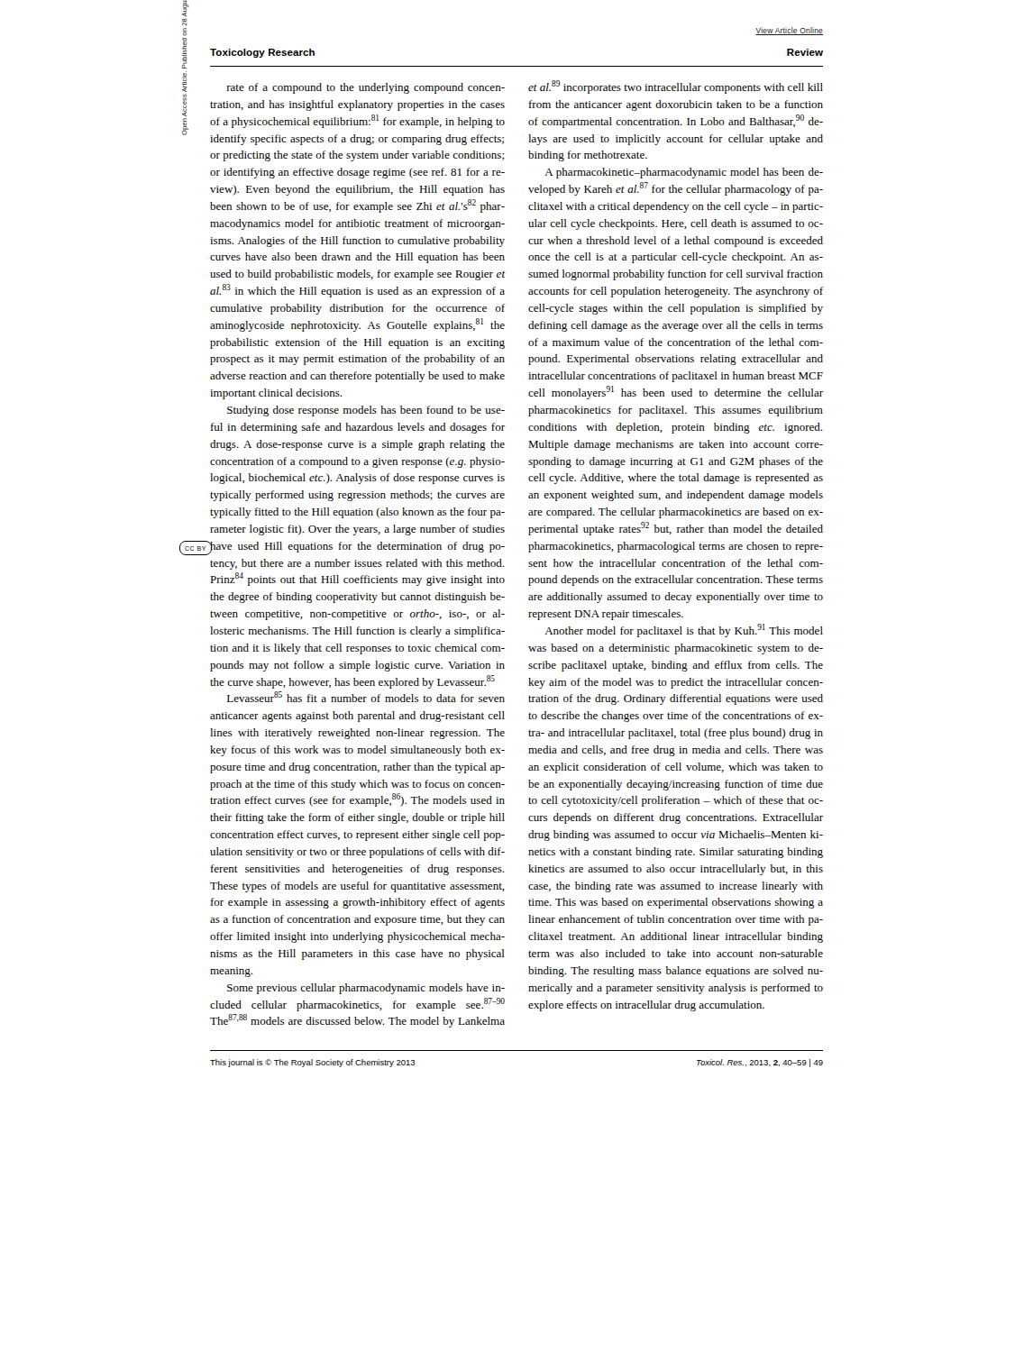View Article Online
Toxicology Research
Review
Open Access Article. Published on 28 August 2012. Downloaded on 26/01/2016 11:11:12. This article is licensed under a Creative Commons Attribution 3.0 Unported Licence.
CC BY
rate of a compound to the underlying compound concentration, and has insightful explanatory properties in the cases of a physicochemical equilibrium:81 for example, in helping to identify specific aspects of a drug; or comparing drug effects; or predicting the state of the system under variable conditions; or identifying an effective dosage regime (see ref. 81 for a review). Even beyond the equilibrium, the Hill equation has been shown to be of use, for example see Zhi et al.'s82 pharmacodynamics model for antibiotic treatment of microorganisms. Analogies of the Hill function to cumulative probability curves have also been drawn and the Hill equation has been used to build probabilistic models, for example see Rougier et al.83 in which the Hill equation is used as an expression of a cumulative probability distribution for the occurrence of aminoglycoside nephrotoxicity. As Goutelle explains,81 the probabilistic extension of the Hill equation is an exciting prospect as it may permit estimation of the probability of an adverse reaction and can therefore potentially be used to make important clinical decisions.
Studying dose response models has been found to be useful in determining safe and hazardous levels and dosages for drugs. A dose-response curve is a simple graph relating the concentration of a compound to a given response (e.g. physiological, biochemical etc.). Analysis of dose response curves is typically performed using regression methods; the curves are typically fitted to the Hill equation (also known as the four parameter logistic fit). Over the years, a large number of studies have used Hill equations for the determination of drug potency, but there are a number issues related with this method. Prinz84 points out that Hill coefficients may give insight into the degree of binding cooperativity but cannot distinguish between competitive, non-competitive or ortho-, iso-, or allosteric mechanisms. The Hill function is clearly a simplification and it is likely that cell responses to toxic chemical compounds may not follow a simple logistic curve. Variation in the curve shape, however, has been explored by Levasseur.85
Levasseur85 has fit a number of models to data for seven anticancer agents against both parental and drug-resistant cell lines with iteratively reweighted non-linear regression. The key focus of this work was to model simultaneously both exposure time and drug concentration, rather than the typical approach at the time of this study which was to focus on concentration effect curves (see for example,86). The models used in their fitting take the form of either single, double or triple hill concentration effect curves, to represent either single cell population sensitivity or two or three populations of cells with different sensitivities and heterogeneities of drug responses. These types of models are useful for quantitative assessment, for example in assessing a growth-inhibitory effect of agents as a function of concentration and exposure time, but they can offer limited insight into underlying physicochemical mechanisms as the Hill parameters in this case have no physical meaning.
Some previous cellular pharmacodynamic models have included cellular pharmacokinetics, for example see.87–90 The87,88 models are discussed below. The model by Lankelma et al.89 incorporates two intracellular components with cell kill from the anticancer agent doxorubicin taken to be a function of compartmental concentration. In Lobo and Balthasar,90 delays are used to implicitly account for cellular uptake and binding for methotrexate.
A pharmacokinetic–pharmacodynamic model has been developed by Kareh et al.87 for the cellular pharmacology of paclitaxel with a critical dependency on the cell cycle – in particular cell cycle checkpoints. Here, cell death is assumed to occur when a threshold level of a lethal compound is exceeded once the cell is at a particular cell-cycle checkpoint. An assumed lognormal probability function for cell survival fraction accounts for cell population heterogeneity. The asynchrony of cell-cycle stages within the cell population is simplified by defining cell damage as the average over all the cells in terms of a maximum value of the concentration of the lethal compound. Experimental observations relating extracellular and intracellular concentrations of paclitaxel in human breast MCF cell monolayers91 has been used to determine the cellular pharmacokinetics for paclitaxel. This assumes equilibrium conditions with depletion, protein binding etc. ignored. Multiple damage mechanisms are taken into account corresponding to damage incurring at G1 and G2M phases of the cell cycle. Additive, where the total damage is represented as an exponent weighted sum, and independent damage models are compared. The cellular pharmacokinetics are based on experimental uptake rates92 but, rather than model the detailed pharmacokinetics, pharmacological terms are chosen to represent how the intracellular concentration of the lethal compound depends on the extracellular concentration. These terms are additionally assumed to decay exponentially over time to represent DNA repair timescales.
Another model for paclitaxel is that by Kuh.91 This model was based on a deterministic pharmacokinetic system to describe paclitaxel uptake, binding and efflux from cells. The key aim of the model was to predict the intracellular concentration of the drug. Ordinary differential equations were used to describe the changes over time of the concentrations of extra- and intracellular paclitaxel, total (free plus bound) drug in media and cells, and free drug in media and cells. There was an explicit consideration of cell volume, which was taken to be an exponentially decaying/increasing function of time due to cell cytotoxicity/cell proliferation – which of these that occurs depends on different drug concentrations. Extracellular drug binding was assumed to occur via Michaelis–Menten kinetics with a constant binding rate. Similar saturating binding kinetics are assumed to also occur intracellularly but, in this case, the binding rate was assumed to increase linearly with time. This was based on experimental observations showing a linear enhancement of tublin concentration over time with paclitaxel treatment. An additional linear intracellular binding term was also included to take into account non-saturable binding. The resulting mass balance equations are solved numerically and a parameter sensitivity analysis is performed to explore effects on intracellular drug accumulation.
This journal is © The Royal Society of Chemistry 2013
Toxicol. Res., 2013, 2, 40–59 | 49